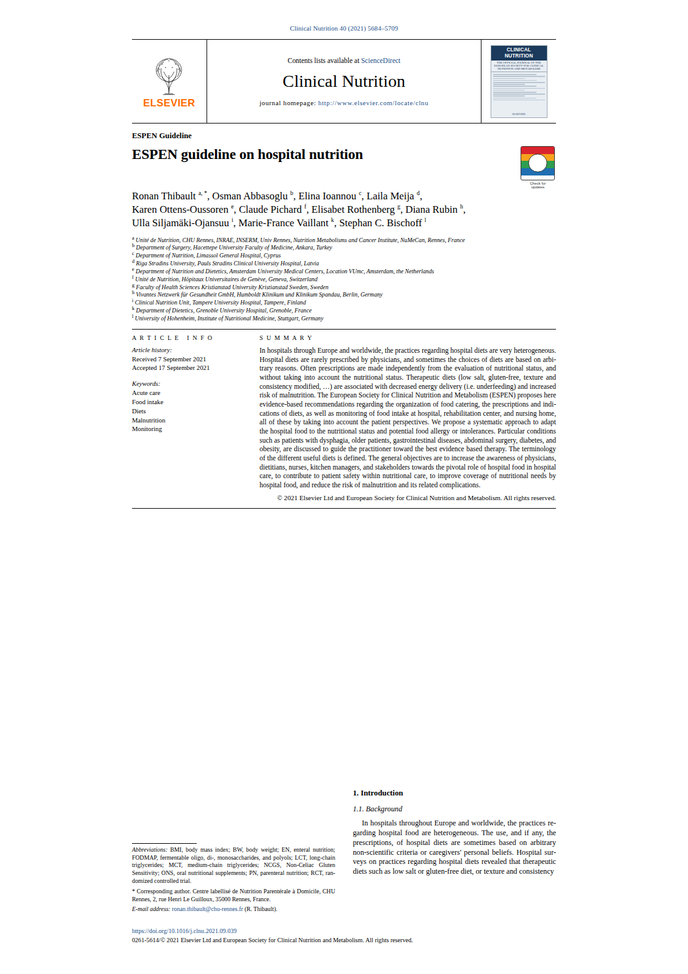Clinical Nutrition 40 (2021) 5684–5709
ELSEVIER
Contents lists available at ScienceDirect
Clinical Nutrition
journal homepage: http://www.elsevier.com/locate/clnu
CLINICAL
NUTRITION
THE OFFICIAL JOURNAL OF THE EUROPEAN SOCIETY FOR CLINICAL NUTRITION AND METABOLISM
ELSEVIER
ESPEN Guideline
ESPEN guideline on hospital nutrition
Check for
updates
Ronan Thibault a, *, Osman Abbasoglu b, Elina Ioannou c, Laila Meija d,
Karen Ottens-Oussoren e, Claude Pichard f, Elisabet Rothenberg g, Diana Rubin h,
Ulla Siljamäki-Ojansuu i, Marie-France Vaillant k, Stephan C. Bischoff l
a Unité de Nutrition, CHU Rennes, INRAE, INSERM, Univ Rennes, Nutrition Metabolisms and Cancer Institute, NuMeCan, Rennes, France
b Department of Surgery, Hacettepe University Faculty of Medicine, Ankara, Turkey
c Department of Nutrition, Limassol General Hospital, Cyprus
d Riga Stradins University, Pauls Stradins Clinical University Hospital, Latvia
e Department of Nutrition and Dietetics, Amsterdam University Medical Centers, Location VUmc, Amsterdam, the Netherlands
f Unité de Nutrition, Hôpitaux Universitaires de Genève, Geneva, Switzerland
g Faculty of Health Sciences Kristianstad University Kristianstad Sweden, Sweden
h Vivantes Netzwerk für Gesundheit GmbH, Humboldt Klinikum und Klinikum Spandau, Berlin, Germany
i Clinical Nutrition Unit, Tampere University Hospital, Tampere, Finland
k Department of Dietetics, Grenoble University Hospital, Grenoble, France
l University of Hohenheim, Institute of Nutritional Medicine, Stuttgart, Germany
A R T I C L E I N F O
Article history:
Received 7 September 2021
Accepted 17 September 2021
Keywords:
Acute care
Food intake
Diets
Malnutrition
Monitoring
S U M M A R Y
In hospitals through Europe and worldwide, the practices regarding hospital diets are very heterogeneous. Hospital diets are rarely prescribed by physicians, and sometimes the choices of diets are based on arbitrary reasons. Often prescriptions are made independently from the evaluation of nutritional status, and without taking into account the nutritional status. Therapeutic diets (low salt, gluten-free, texture and consistency modified, …) are associated with decreased energy delivery (i.e. underfeeding) and increased risk of malnutrition. The European Society for Clinical Nutrition and Metabolism (ESPEN) proposes here evidence-based recommendations regarding the organization of food catering, the prescriptions and indications of diets, as well as monitoring of food intake at hospital, rehabilitation center, and nursing home, all of these by taking into account the patient perspectives. We propose a systematic approach to adapt the hospital food to the nutritional status and potential food allergy or intolerances. Particular conditions such as patients with dysphagia, older patients, gastrointestinal diseases, abdominal surgery, diabetes, and obesity, are discussed to guide the practitioner toward the best evidence based therapy. The terminology of the different useful diets is defined. The general objectives are to increase the awareness of physicians, dietitians, nurses, kitchen managers, and stakeholders towards the pivotal role of hospital food in hospital care, to contribute to patient safety within nutritional care, to improve coverage of nutritional needs by hospital food, and reduce the risk of malnutrition and its related complications.
© 2021 Elsevier Ltd and European Society for Clinical Nutrition and Metabolism. All rights reserved.
Abbreviations: BMI, body mass index; BW, body weight; EN, enteral nutrition; FODMAP, fermentable oligo, di-, monosaccharides, and polyols; LCT, long-chain triglycerides; MCT, medium-chain triglycerides; NCGS, Non-Celiac Gluten Sensitivity; ONS, oral nutritional supplements; PN, parenteral nutrition; RCT, randomized controlled trial.
* Corresponding author. Centre labellisé de Nutrition Parentérale à Domicile, CHU Rennes, 2, rue Henri Le Guilloux, 35000 Rennes, France.
E-mail address: ronan.thibault@chu-rennes.fr (R. Thibault).
1. Introduction
1.1. Background
In hospitals throughout Europe and worldwide, the practices regarding hospital food are heterogeneous. The use, and if any, the prescriptions, of hospital diets are sometimes based on arbitrary non-scientific criteria or caregivers' personal beliefs. Hospital surveys on practices regarding hospital diets revealed that therapeutic diets such as low salt or gluten-free diet, or texture and consistency
https://doi.org/10.1016/j.clnu.2021.09.039
0261-5614/© 2021 Elsevier Ltd and European Society for Clinical Nutrition and Metabolism. All rights reserved.